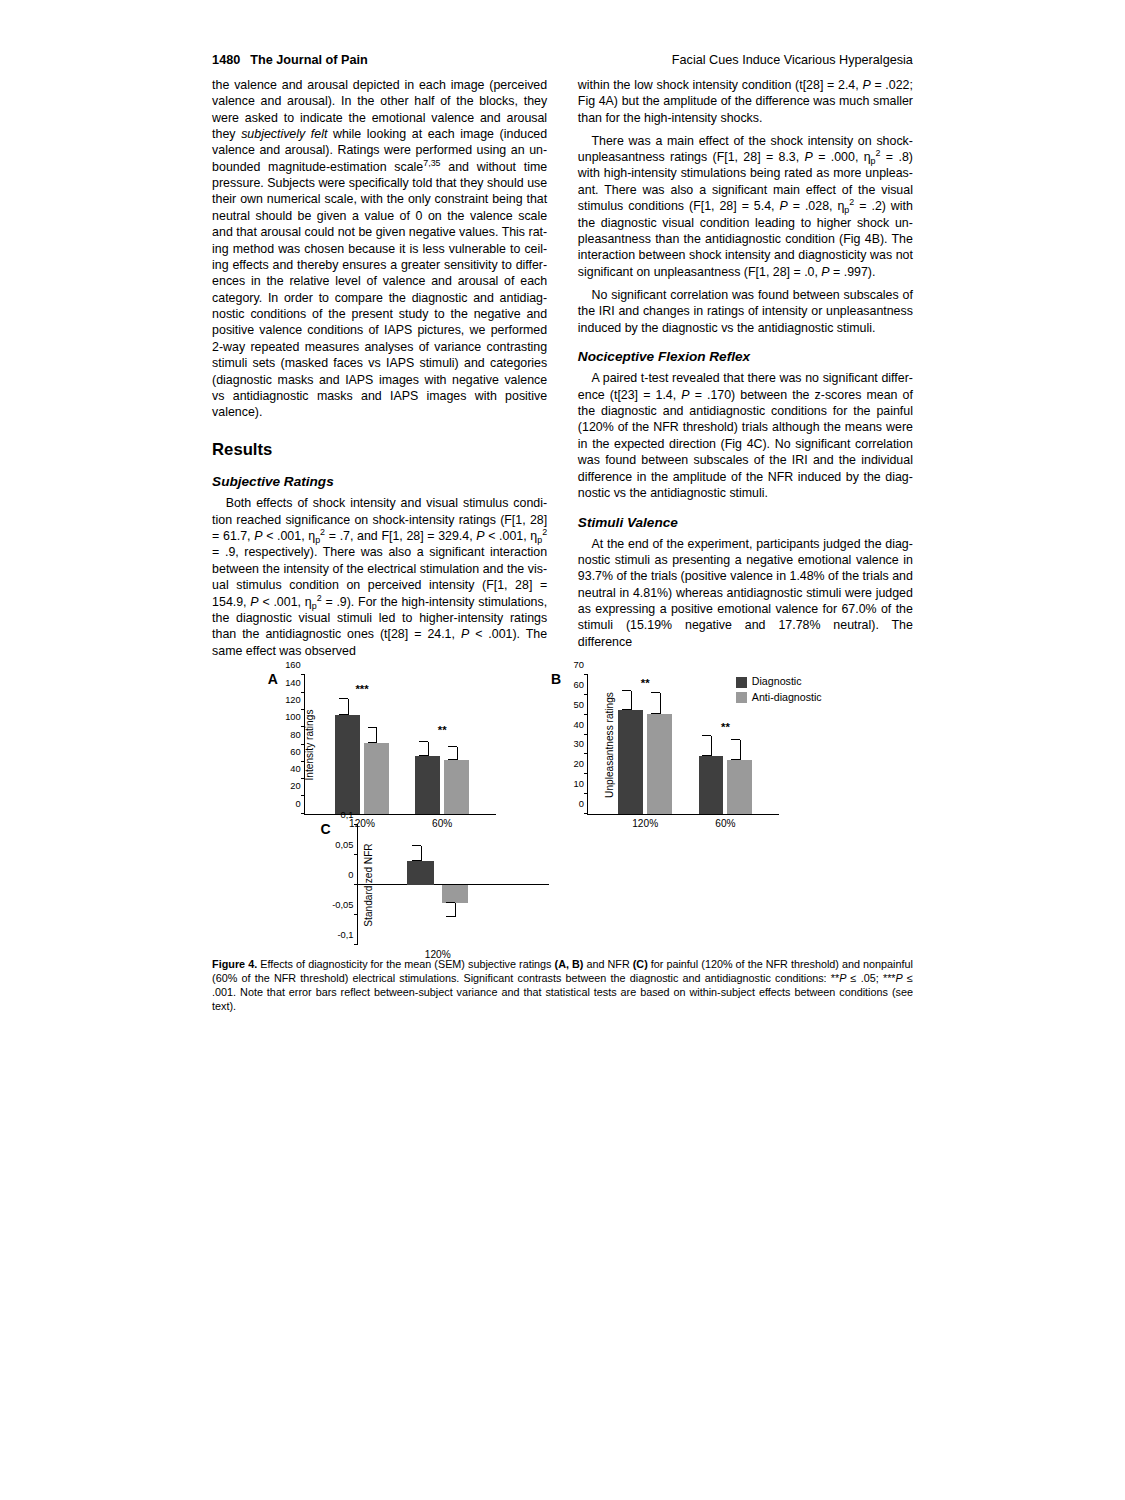1480 The Journal of Pain
Facial Cues Induce Vicarious Hyperalgesia
the valence and arousal depicted in each image (perceived valence and arousal). In the other half of the blocks, they were asked to indicate the emotional valence and arousal they subjectively felt while looking at each image (induced valence and arousal). Ratings were performed using an unbounded magnitude-estimation scale7,35 and without time pressure. Subjects were specifically told that they should use their own numerical scale, with the only constraint being that neutral should be given a value of 0 on the valence scale and that arousal could not be given negative values. This rating method was chosen because it is less vulnerable to ceiling effects and thereby ensures a greater sensitivity to differences in the relative level of valence and arousal of each category. In order to compare the diagnostic and antidiagnostic conditions of the present study to the negative and positive valence conditions of IAPS pictures, we performed 2-way repeated measures analyses of variance contrasting stimuli sets (masked faces vs IAPS stimuli) and categories (diagnostic masks and IAPS images with negative valence vs antidiagnostic masks and IAPS images with positive valence).
Results
Subjective Ratings
Both effects of shock intensity and visual stimulus condition reached significance on shock-intensity ratings (F[1, 28] = 61.7, P < .001, ηp2 = .7, and F[1, 28] = 329.4, P < .001, ηp2 = .9, respectively). There was also a significant interaction between the intensity of the electrical stimulation and the visual stimulus condition on perceived intensity (F[1, 28] = 154.9, P < .001, ηp2 = .9). For the high-intensity stimulations, the diagnostic visual stimuli led to higher-intensity ratings than the antidiagnostic ones (t[28] = 24.1, P < .001). The same effect was observed
within the low shock intensity condition (t[28] = 2.4, P = .022; Fig 4A) but the amplitude of the difference was much smaller than for the high-intensity shocks.
There was a main effect of the shock intensity on shock-unpleasantness ratings (F[1, 28] = 8.3, P = .000, ηp2 = .8) with high-intensity stimulations being rated as more unpleasant. There was also a significant main effect of the visual stimulus conditions (F[1, 28] = 5.4, P = .028, ηp2 = .2) with the diagnostic visual condition leading to higher shock unpleasantness than the antidiagnostic condition (Fig 4B). The interaction between shock intensity and diagnosticity was not significant on unpleasantness (F[1, 28] = .0, P = .997).
No significant correlation was found between subscales of the IRI and changes in ratings of intensity or unpleasantness induced by the diagnostic vs the antidiagnostic stimuli.
Nociceptive Flexion Reflex
A paired t-test revealed that there was no significant difference (t[23] = 1.4, P = .170) between the z-scores mean of the diagnostic and antidiagnostic conditions for the painful (120% of the NFR threshold) trials although the means were in the expected direction (Fig 4C). No significant correlation was found between subscales of the IRI and the individual difference in the amplitude of the NFR induced by the diagnostic vs the antidiagnostic stimuli.
Stimuli Valence
At the end of the experiment, participants judged the diagnostic stimuli as presenting a negative emotional valence in 93.7% of the trials (positive valence in 1.48% of the trials and neutral in 4.81%) whereas antidiagnostic stimuli were judged as expressing a positive emotional valence for 67.0% of the stimuli (15.19% negative and 17.78% neutral). The difference
Diagnostic
Anti-diagnostic
A
Intensity ratings
0
20
40
60
80
100
120
140
160
***
**
120%
60%
B
Unpleasantness ratings
0
10
20
30
40
50
60
70
**
**
120%
60%
C
Standardized NFR
0,1
0,05
0
-0,05
-0,1
120%
Figure 4. Effects of diagnosticity for the mean (SEM) subjective ratings (A, B) and NFR (C) for painful (120% of the NFR threshold) and nonpainful (60% of the NFR threshold) electrical stimulations. Significant contrasts between the diagnostic and antidiagnostic conditions: **P ≤ .05; ***P ≤ .001. Note that error bars reflect between-subject variance and that statistical tests are based on within-subject effects between conditions (see text).